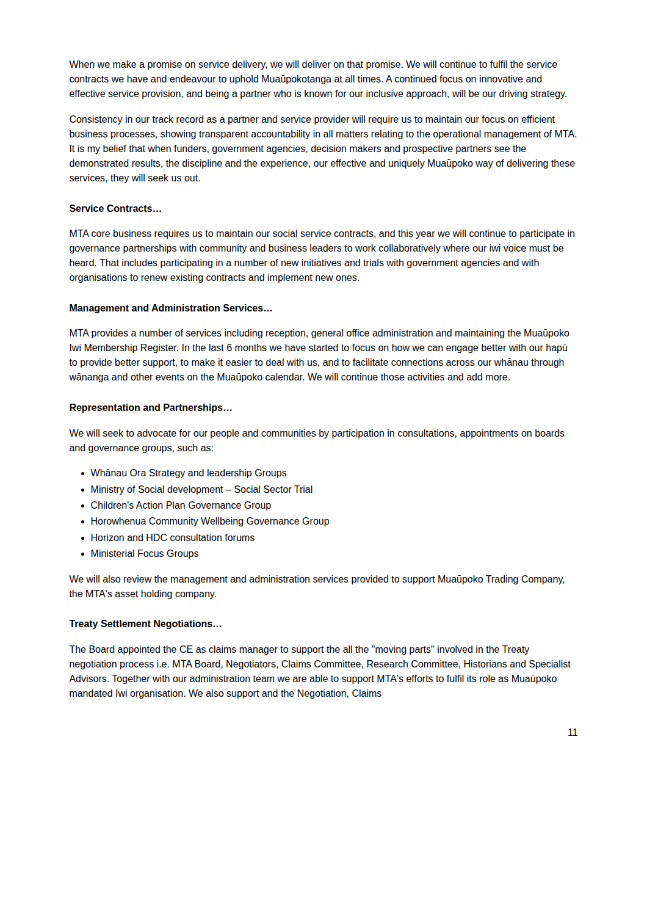When we make a promise on service delivery, we will deliver on that promise. We will continue to fulfil the service contracts we have and endeavour to uphold Muaūpokotanga at all times. A continued focus on innovative and effective service provision, and being a partner who is known for our inclusive approach, will be our driving strategy.
Consistency in our track record as a partner and service provider will require us to maintain our focus on efficient business processes, showing transparent accountability in all matters relating to the operational management of MTA. It is my belief that when funders, government agencies, decision makers and prospective partners see the demonstrated results, the discipline and the experience, our effective and uniquely Muaūpoko way of delivering these services, they will seek us out.
Service Contracts…
MTA core business requires us to maintain our social service contracts, and this year we will continue to participate in governance partnerships with community and business leaders to work collaboratively where our iwi voice must be heard. That includes participating in a number of new initiatives and trials with government agencies and with organisations to renew existing contracts and implement new ones.
Management and Administration Services…
MTA provides a number of services including reception, general office administration and maintaining the Muaūpoko Iwi Membership Register. In the last 6 months we have started to focus on how we can engage better with our hapū to provide better support, to make it easier to deal with us, and to facilitate connections across our whānau through wānanga and other events on the Muaūpoko calendar. We will continue those activities and add more.
Representation and Partnerships…
We will seek to advocate for our people and communities by participation in consultations, appointments on boards and governance groups, such as:
Whānau Ora Strategy and leadership Groups
Ministry of Social development – Social Sector Trial
Children's Action Plan Governance Group
Horowhenua Community Wellbeing Governance Group
Horizon and HDC consultation forums
Ministerial Focus Groups
We will also review the management and administration services provided to support Muaūpoko Trading Company, the MTA's asset holding company.
Treaty Settlement Negotiations…
The Board appointed the CE as claims manager to support the all the "moving parts" involved in the Treaty negotiation process i.e. MTA Board, Negotiators, Claims Committee, Research Committee, Historians and Specialist Advisors. Together with our administration team we are able to support MTA's efforts to fulfil its role as Muaūpoko mandated Iwi organisation. We also support and the Negotiation, Claims
11